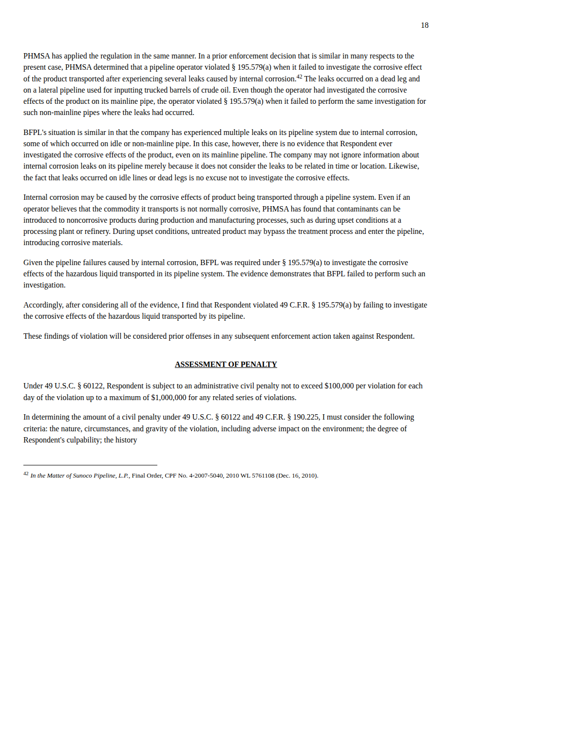18
PHMSA has applied the regulation in the same manner. In a prior enforcement decision that is similar in many respects to the present case, PHMSA determined that a pipeline operator violated § 195.579(a) when it failed to investigate the corrosive effect of the product transported after experiencing several leaks caused by internal corrosion.42 The leaks occurred on a dead leg and on a lateral pipeline used for inputting trucked barrels of crude oil. Even though the operator had investigated the corrosive effects of the product on its mainline pipe, the operator violated § 195.579(a) when it failed to perform the same investigation for such non-mainline pipes where the leaks had occurred.
BFPL's situation is similar in that the company has experienced multiple leaks on its pipeline system due to internal corrosion, some of which occurred on idle or non-mainline pipe. In this case, however, there is no evidence that Respondent ever investigated the corrosive effects of the product, even on its mainline pipeline. The company may not ignore information about internal corrosion leaks on its pipeline merely because it does not consider the leaks to be related in time or location. Likewise, the fact that leaks occurred on idle lines or dead legs is no excuse not to investigate the corrosive effects.
Internal corrosion may be caused by the corrosive effects of product being transported through a pipeline system. Even if an operator believes that the commodity it transports is not normally corrosive, PHMSA has found that contaminants can be introduced to noncorrosive products during production and manufacturing processes, such as during upset conditions at a processing plant or refinery. During upset conditions, untreated product may bypass the treatment process and enter the pipeline, introducing corrosive materials.
Given the pipeline failures caused by internal corrosion, BFPL was required under § 195.579(a) to investigate the corrosive effects of the hazardous liquid transported in its pipeline system. The evidence demonstrates that BFPL failed to perform such an investigation.
Accordingly, after considering all of the evidence, I find that Respondent violated 49 C.F.R. § 195.579(a) by failing to investigate the corrosive effects of the hazardous liquid transported by its pipeline.
These findings of violation will be considered prior offenses in any subsequent enforcement action taken against Respondent.
ASSESSMENT OF PENALTY
Under 49 U.S.C. § 60122, Respondent is subject to an administrative civil penalty not to exceed $100,000 per violation for each day of the violation up to a maximum of $1,000,000 for any related series of violations.
In determining the amount of a civil penalty under 49 U.S.C. § 60122 and 49 C.F.R. § 190.225, I must consider the following criteria: the nature, circumstances, and gravity of the violation, including adverse impact on the environment; the degree of Respondent's culpability; the history
42 In the Matter of Sunoco Pipeline, L.P., Final Order, CPF No. 4-2007-5040, 2010 WL 5761108 (Dec. 16, 2010).